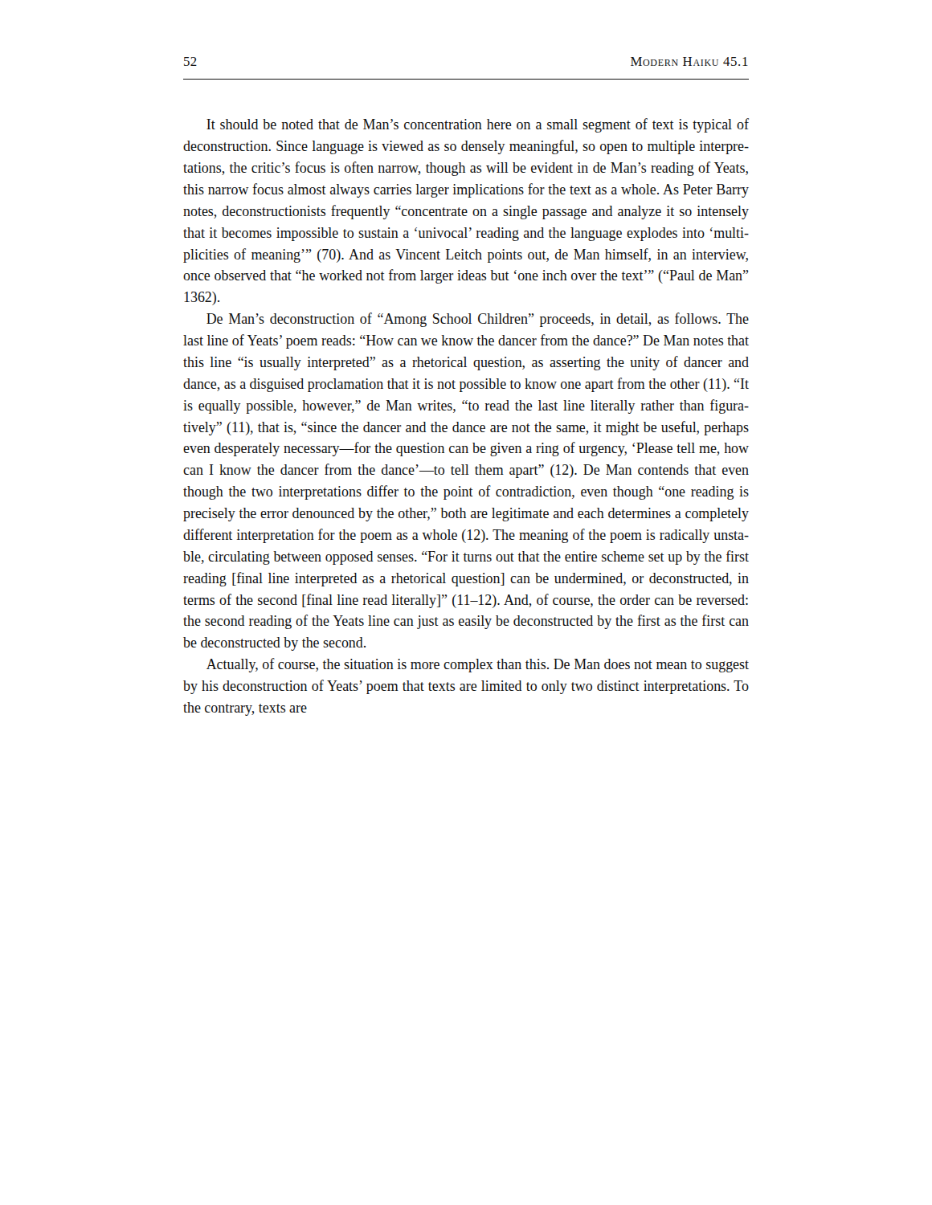52 Modern Haiku 45.1
It should be noted that de Man’s concentration here on a small segment of text is typical of deconstruction. Since language is viewed as so densely meaningful, so open to multiple interpretations, the critic’s focus is often narrow, though as will be evident in de Man’s reading of Yeats, this narrow focus almost always carries larger implications for the text as a whole. As Peter Barry notes, deconstructionists frequently “concentrate on a single passage and analyze it so intensely that it becomes impossible to sustain a ‘univocal’ reading and the language explodes into ‘multiplicities of meaning’” (70). And as Vincent Leitch points out, de Man himself, in an interview, once observed that “he worked not from larger ideas but ‘one inch over the text’” (“Paul de Man” 1362).
De Man’s deconstruction of “Among School Children” proceeds, in detail, as follows. The last line of Yeats’ poem reads: “How can we know the dancer from the dance?” De Man notes that this line “is usually interpreted” as a rhetorical question, as asserting the unity of dancer and dance, as a disguised proclamation that it is not possible to know one apart from the other (11). “It is equally possible, however,” de Man writes, “to read the last line literally rather than figuratively” (11), that is, “since the dancer and the dance are not the same, it might be useful, perhaps even desperately necessary—for the question can be given a ring of urgency, ‘Please tell me, how can I know the dancer from the dance’—to tell them apart” (12). De Man contends that even though the two interpretations differ to the point of contradiction, even though “one reading is precisely the error denounced by the other,” both are legitimate and each determines a completely different interpretation for the poem as a whole (12). The meaning of the poem is radically unstable, circulating between opposed senses. “For it turns out that the entire scheme set up by the first reading [final line interpreted as a rhetorical question] can be undermined, or deconstructed, in terms of the second [final line read literally]” (11–12). And, of course, the order can be reversed: the second reading of the Yeats line can just as easily be deconstructed by the first as the first can be deconstructed by the second.
Actually, of course, the situation is more complex than this. De Man does not mean to suggest by his deconstruction of Yeats’ poem that texts are limited to only two distinct interpretations. To the contrary, texts are